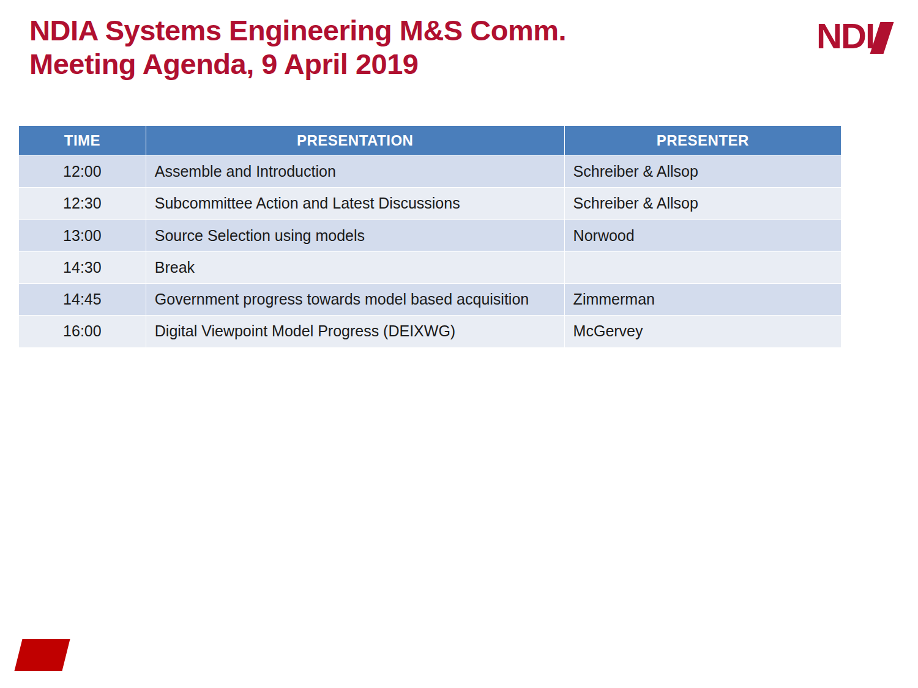NDIA Systems Engineering M&S Comm.
Meeting Agenda, 9 April 2019
NDI
| TIME | PRESENTATION | PRESENTER |
| --- | --- | --- |
| 12:00 | Assemble and Introduction | Schreiber & Allsop |
| 12:30 | Subcommittee Action and Latest Discussions | Schreiber & Allsop |
| 13:00 | Source Selection using models | Norwood |
| 14:30 | Break | |
| 14:45 | Government progress towards model based acquisition | Zimmerman |
| 16:00 | Digital Viewpoint Model Progress (DEIXWG) | McGervey |